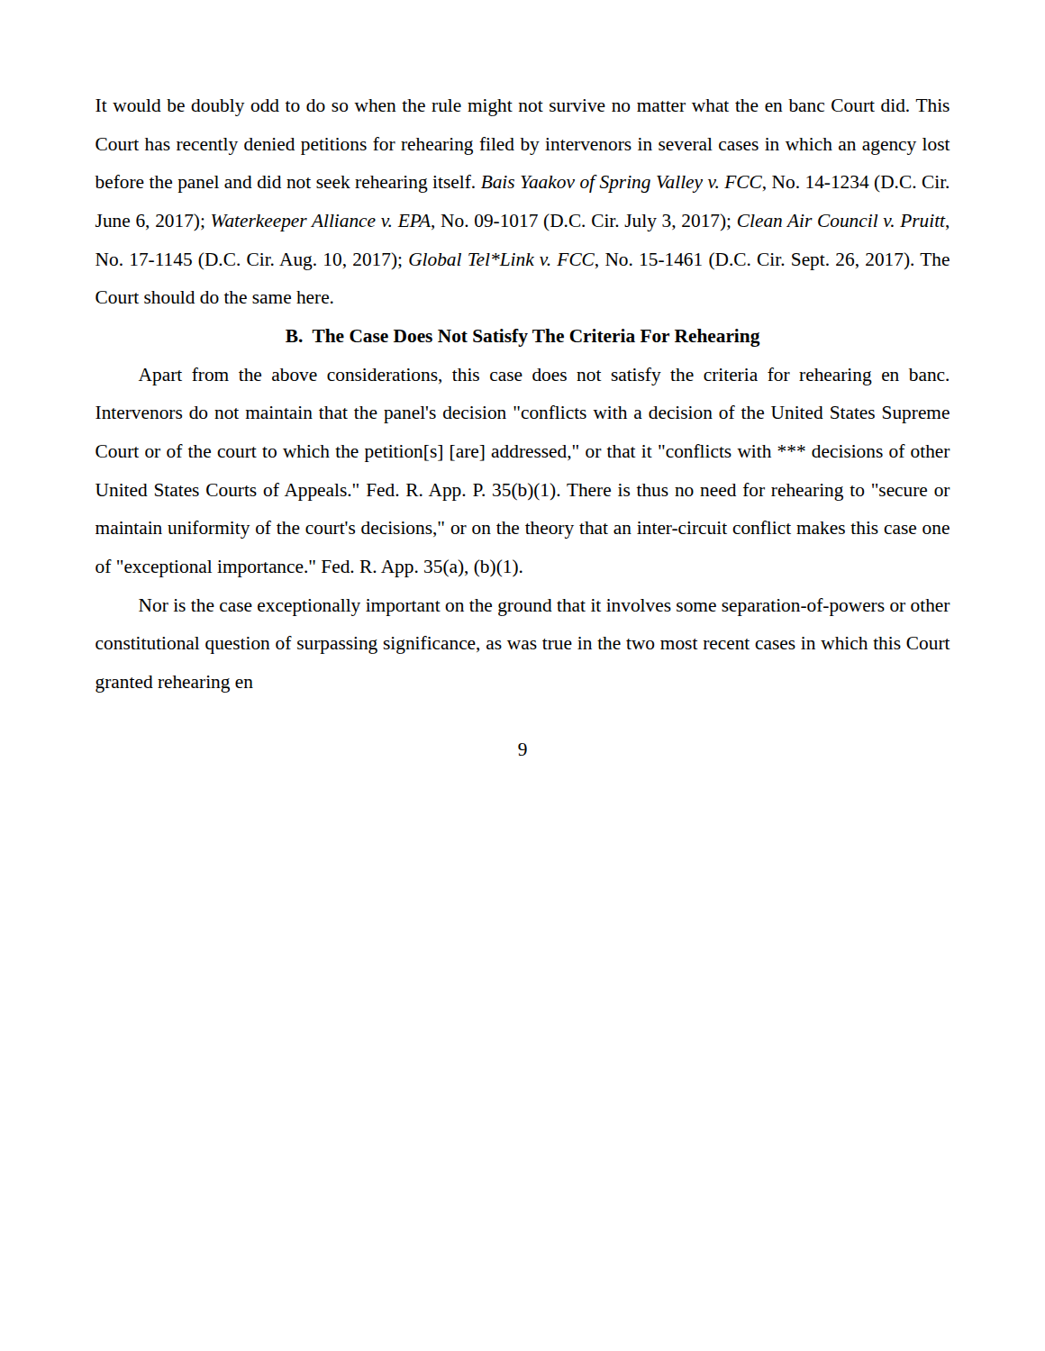It would be doubly odd to do so when the rule might not survive no matter what the en banc Court did. This Court has recently denied petitions for rehearing filed by intervenors in several cases in which an agency lost before the panel and did not seek rehearing itself. Bais Yaakov of Spring Valley v. FCC, No. 14-1234 (D.C. Cir. June 6, 2017); Waterkeeper Alliance v. EPA, No. 09-1017 (D.C. Cir. July 3, 2017); Clean Air Council v. Pruitt, No. 17-1145 (D.C. Cir. Aug. 10, 2017); Global Tel*Link v. FCC, No. 15-1461 (D.C. Cir. Sept. 26, 2017). The Court should do the same here.
B. The Case Does Not Satisfy The Criteria For Rehearing
Apart from the above considerations, this case does not satisfy the criteria for rehearing en banc. Intervenors do not maintain that the panel's decision "conflicts with a decision of the United States Supreme Court or of the court to which the petition[s] [are] addressed," or that it "conflicts with *** decisions of other United States Courts of Appeals." Fed. R. App. P. 35(b)(1). There is thus no need for rehearing to "secure or maintain uniformity of the court's decisions," or on the theory that an inter-circuit conflict makes this case one of "exceptional importance." Fed. R. App. 35(a), (b)(1).
Nor is the case exceptionally important on the ground that it involves some separation-of-powers or other constitutional question of surpassing significance, as was true in the two most recent cases in which this Court granted rehearing en
9